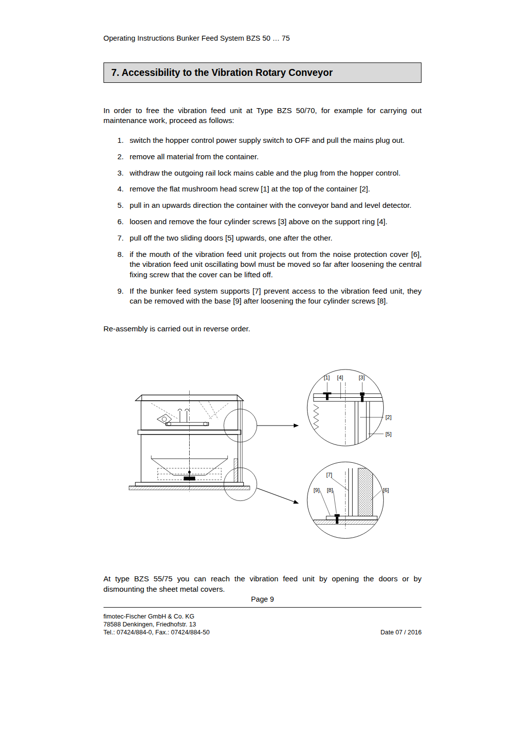Operating Instructions Bunker Feed System BZS 50 … 75
7. Accessibility to the Vibration Rotary Conveyor
In order to free the vibration feed unit at Type BZS 50/70, for example for carrying out maintenance work, proceed as follows:
switch the hopper control power supply switch to OFF and pull the mains plug out.
remove all material from the container.
withdraw the outgoing rail lock mains cable and the plug from the hopper control.
remove the flat mushroom head screw [1] at the top of the container [2].
pull in an upwards direction the container with the conveyor band and level detector.
loosen and remove the four cylinder screws [3] above on the support ring [4].
pull off the two sliding doors [5] upwards, one after the other.
if the mouth of the vibration feed unit projects out from the noise protection cover [6], the vibration feed unit oscillating bowl must be moved so far after loosening the central fixing screw that the cover can be lifted off.
If the bunker feed system supports [7] prevent access to the vibration feed unit, they can be removed with the base [9] after loosening the four cylinder screws [8].
Re-assembly is carried out in reverse order.
[1] [4] [3] [2] [5] [7] [9] [8] [6]
At type BZS 55/75 you can reach the vibration feed unit by opening the doors or by dismounting the sheet metal covers.
Page 9
fimotec-Fischer GmbH & Co. KG 78588 Denkingen, Friedhofstr. 13 Tel.: 07424/884-0, Fax.: 07424/884-50
Date 07 / 2016